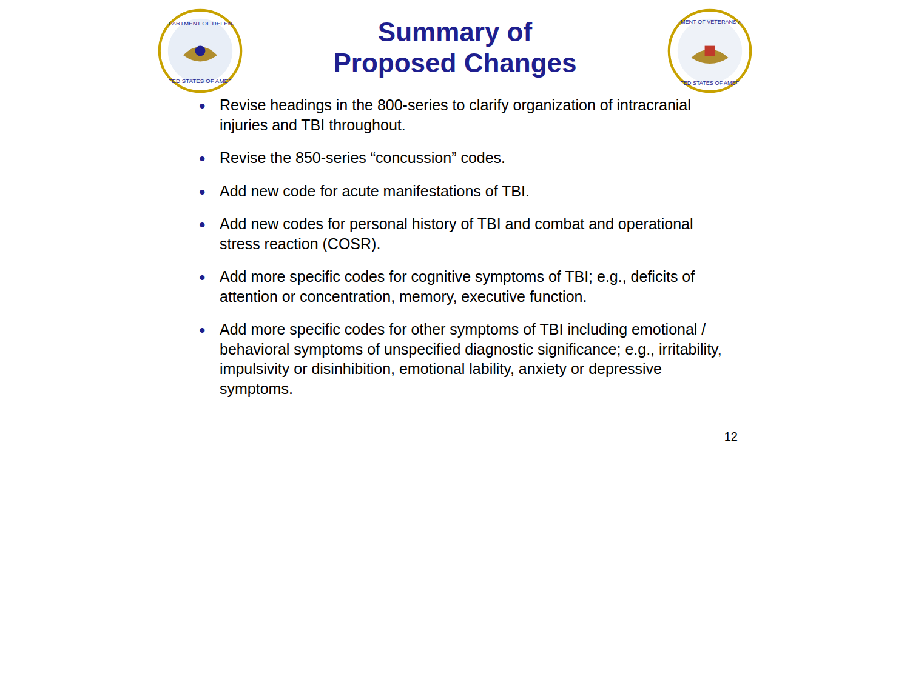Summary of
Proposed Changes
Revise headings in the 800-series to clarify organization of intracranial injuries and TBI throughout.
Revise the 850-series “concussion” codes.
Add new code for acute manifestations of TBI.
Add new codes for personal history of TBI and combat and operational stress reaction (COSR).
Add more specific codes for cognitive symptoms of TBI; e.g., deficits of attention or concentration, memory, executive function.
Add more specific codes for other symptoms of TBI including emotional / behavioral symptoms of unspecified diagnostic significance; e.g., irritability, impulsivity or disinhibition, emotional lability, anxiety or depressive symptoms.
12